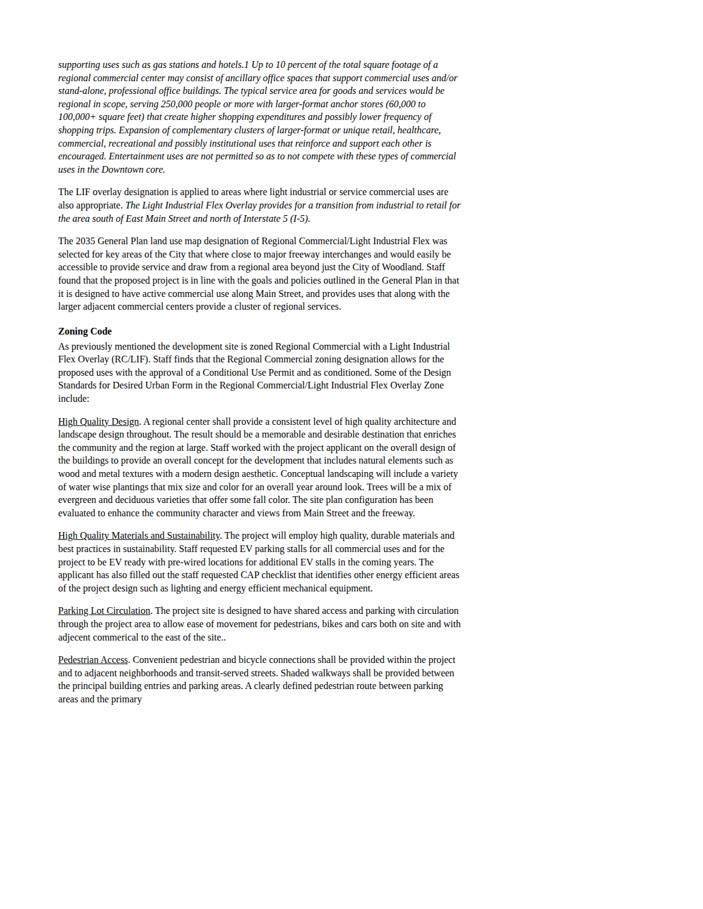supporting uses such as gas stations and hotels.1 Up to 10 percent of the total square footage of a regional commercial center may consist of ancillary office spaces that support commercial uses and/or stand-alone, professional office buildings. The typical service area for goods and services would be regional in scope, serving 250,000 people or more with larger-format anchor stores (60,000 to 100,000+ square feet) that create higher shopping expenditures and possibly lower frequency of shopping trips. Expansion of complementary clusters of larger-format or unique retail, healthcare, commercial, recreational and possibly institutional uses that reinforce and support each other is encouraged. Entertainment uses are not permitted so as to not compete with these types of commercial uses in the Downtown core.
The LIF overlay designation is applied to areas where light industrial or service commercial uses are also appropriate. The Light Industrial Flex Overlay provides for a transition from industrial to retail for the area south of East Main Street and north of Interstate 5 (I-5).
The 2035 General Plan land use map designation of Regional Commercial/Light Industrial Flex was selected for key areas of the City that where close to major freeway interchanges and would easily be accessible to provide service and draw from a regional area beyond just the City of Woodland. Staff found that the proposed project is in line with the goals and policies outlined in the General Plan in that it is designed to have active commercial use along Main Street, and provides uses that along with the larger adjacent commercial centers provide a cluster of regional services.
Zoning Code
As previously mentioned the development site is zoned Regional Commercial with a Light Industrial Flex Overlay (RC/LIF). Staff finds that the Regional Commercial zoning designation allows for the proposed uses with the approval of a Conditional Use Permit and as conditioned. Some of the Design Standards for Desired Urban Form in the Regional Commercial/Light Industrial Flex Overlay Zone include:
High Quality Design. A regional center shall provide a consistent level of high quality architecture and landscape design throughout. The result should be a memorable and desirable destination that enriches the community and the region at large. Staff worked with the project applicant on the overall design of the buildings to provide an overall concept for the development that includes natural elements such as wood and metal textures with a modern design aesthetic. Conceptual landscaping will include a variety of water wise plantings that mix size and color for an overall year around look. Trees will be a mix of evergreen and deciduous varieties that offer some fall color. The site plan configuration has been evaluated to enhance the community character and views from Main Street and the freeway.
High Quality Materials and Sustainability. The project will employ high quality, durable materials and best practices in sustainability. Staff requested EV parking stalls for all commercial uses and for the project to be EV ready with pre-wired locations for additional EV stalls in the coming years. The applicant has also filled out the staff requested CAP checklist that identifies other energy efficient areas of the project design such as lighting and energy efficient mechanical equipment.
Parking Lot Circulation. The project site is designed to have shared access and parking with circulation through the project area to allow ease of movement for pedestrians, bikes and cars both on site and with adjecent commerical to the east of the site..
Pedestrian Access. Convenient pedestrian and bicycle connections shall be provided within the project and to adjacent neighborhoods and transit-served streets. Shaded walkways shall be provided between the principal building entries and parking areas. A clearly defined pedestrian route between parking areas and the primary